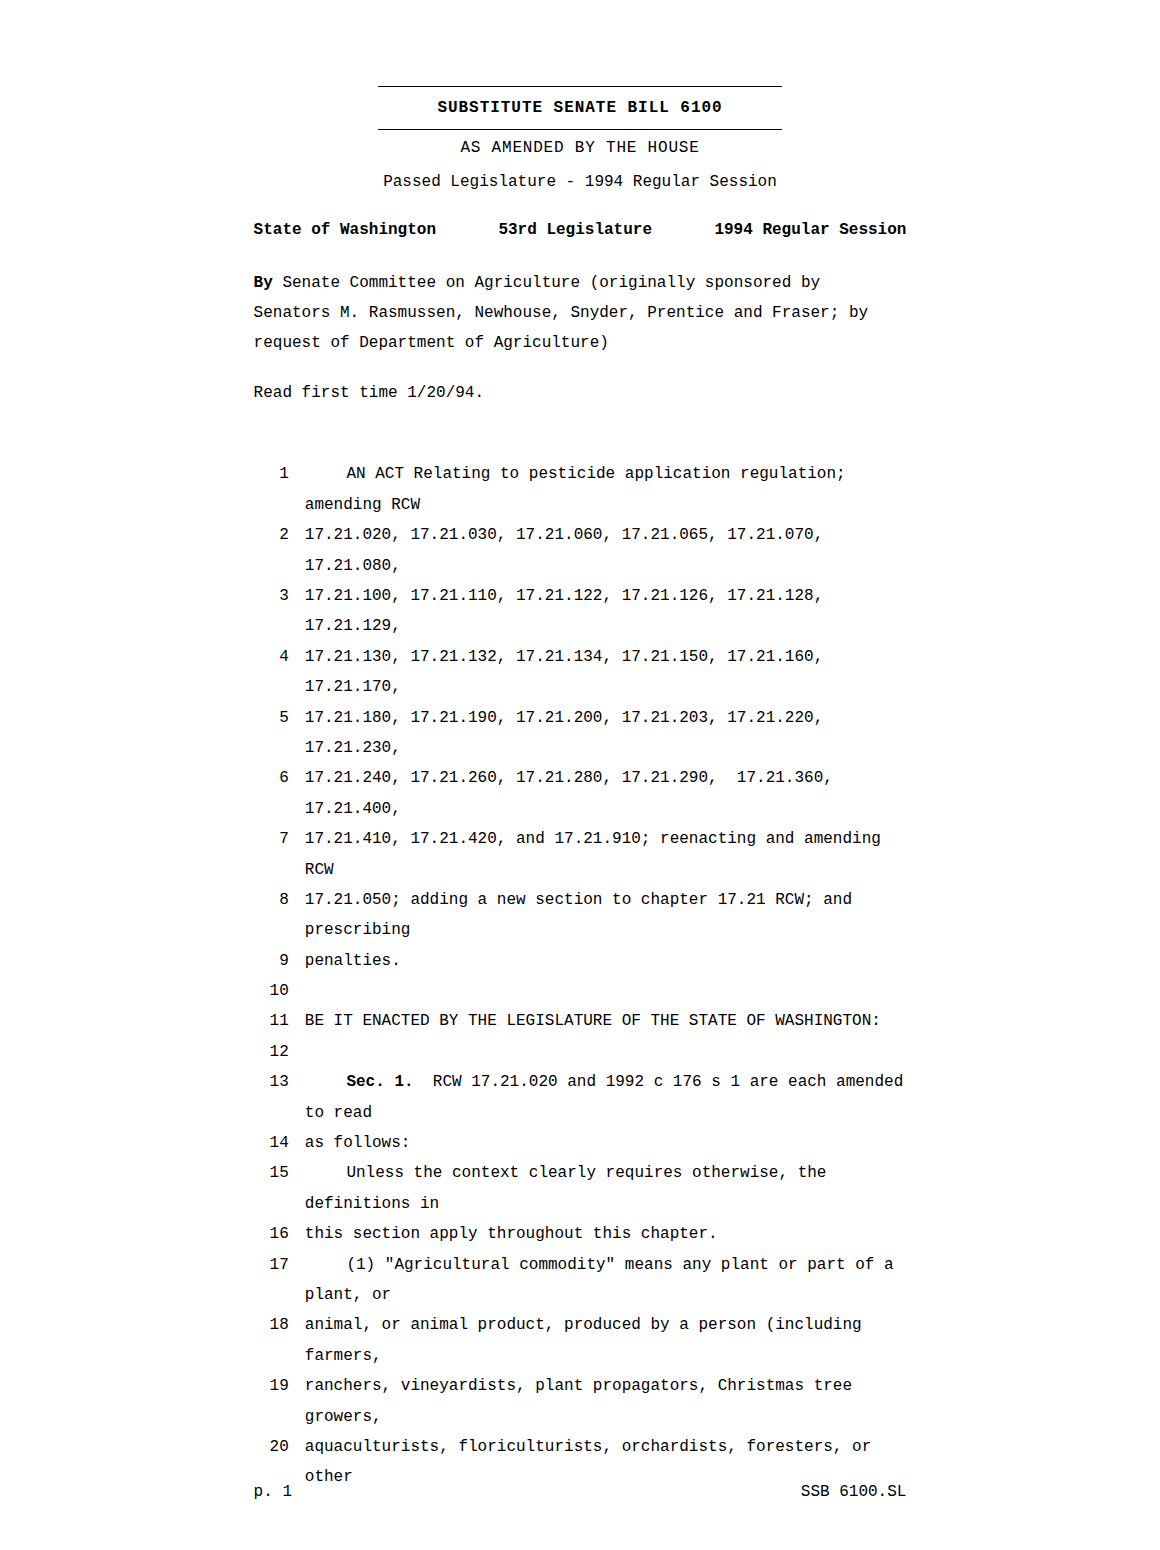SUBSTITUTE SENATE BILL 6100
AS AMENDED BY THE HOUSE
Passed Legislature - 1994 Regular Session
State of Washington 53rd Legislature 1994 Regular Session
By Senate Committee on Agriculture (originally sponsored by Senators M. Rasmussen, Newhouse, Snyder, Prentice and Fraser; by request of Department of Agriculture)
Read first time 1/20/94.
AN ACT Relating to pesticide application regulation; amending RCW
17.21.020, 17.21.030, 17.21.060, 17.21.065, 17.21.070, 17.21.080,
17.21.100, 17.21.110, 17.21.122, 17.21.126, 17.21.128, 17.21.129,
17.21.130, 17.21.132, 17.21.134, 17.21.150, 17.21.160, 17.21.170,
17.21.180, 17.21.190, 17.21.200, 17.21.203, 17.21.220, 17.21.230,
17.21.240, 17.21.260, 17.21.280, 17.21.290, 17.21.360, 17.21.400,
17.21.410, 17.21.420, and 17.21.910; reenacting and amending RCW
17.21.050; adding a new section to chapter 17.21 RCW; and prescribing
penalties.
BE IT ENACTED BY THE LEGISLATURE OF THE STATE OF WASHINGTON:
Sec. 1. RCW 17.21.020 and 1992 c 176 s 1 are each amended to read
as follows:
Unless the context clearly requires otherwise, the definitions in
this section apply throughout this chapter.
(1) "Agricultural commodity" means any plant or part of a plant, or
animal, or animal product, produced by a person (including farmers,
ranchers, vineyardists, plant propagators, Christmas tree growers,
aquaculturists, floriculturists, orchardists, foresters, or other
p. 1 SSB 6100.SL